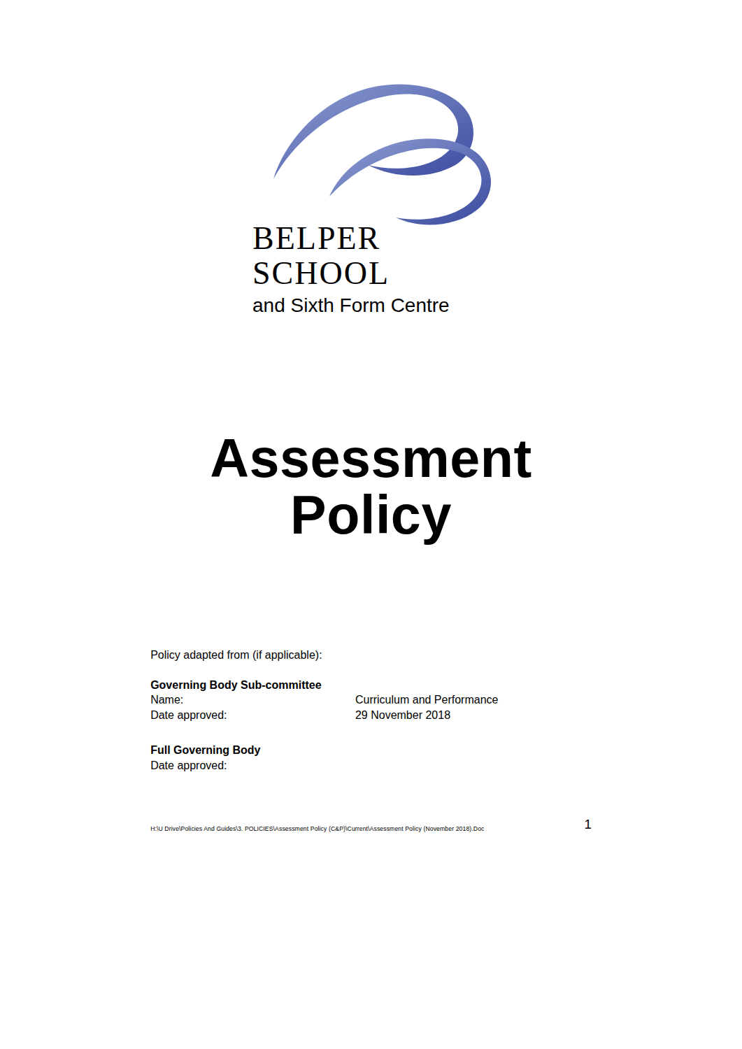BELPER SCHOOL and Sixth Form Centre
Assessment
Policy
Policy adapted from (if applicable):
Governing Body Sub-committee
Name: Curriculum and Performance
Date approved: 29 November 2018
Full Governing Body
Date approved:
H:\U Drive\Policies And Guides\3. POLICIES\Assessment Policy (C&P)\Current\Assessment Policy (November 2018).Doc 1